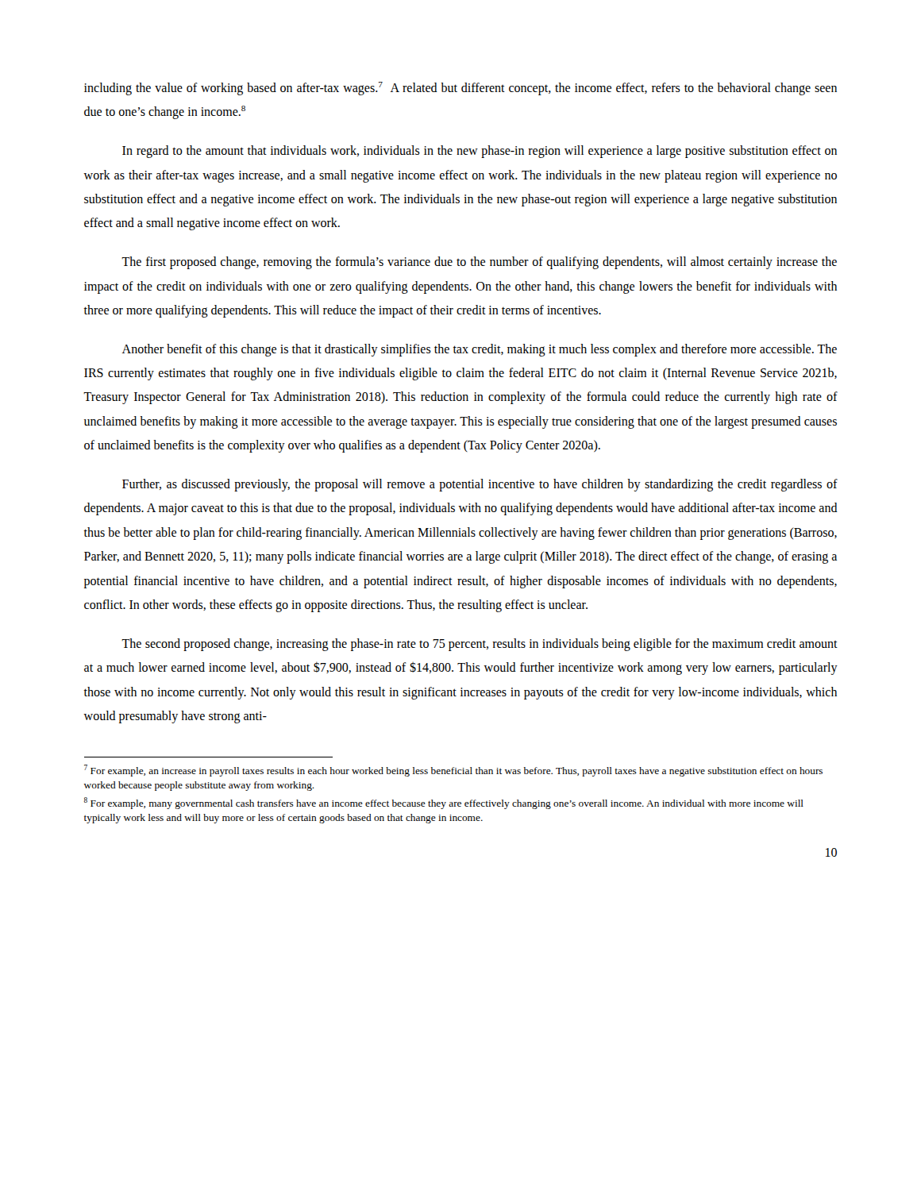including the value of working based on after-tax wages.7 A related but different concept, the income effect, refers to the behavioral change seen due to one’s change in income.8
In regard to the amount that individuals work, individuals in the new phase-in region will experience a large positive substitution effect on work as their after-tax wages increase, and a small negative income effect on work. The individuals in the new plateau region will experience no substitution effect and a negative income effect on work. The individuals in the new phase-out region will experience a large negative substitution effect and a small negative income effect on work.
The first proposed change, removing the formula’s variance due to the number of qualifying dependents, will almost certainly increase the impact of the credit on individuals with one or zero qualifying dependents. On the other hand, this change lowers the benefit for individuals with three or more qualifying dependents. This will reduce the impact of their credit in terms of incentives.
Another benefit of this change is that it drastically simplifies the tax credit, making it much less complex and therefore more accessible. The IRS currently estimates that roughly one in five individuals eligible to claim the federal EITC do not claim it (Internal Revenue Service 2021b, Treasury Inspector General for Tax Administration 2018). This reduction in complexity of the formula could reduce the currently high rate of unclaimed benefits by making it more accessible to the average taxpayer. This is especially true considering that one of the largest presumed causes of unclaimed benefits is the complexity over who qualifies as a dependent (Tax Policy Center 2020a).
Further, as discussed previously, the proposal will remove a potential incentive to have children by standardizing the credit regardless of dependents. A major caveat to this is that due to the proposal, individuals with no qualifying dependents would have additional after-tax income and thus be better able to plan for child-rearing financially. American Millennials collectively are having fewer children than prior generations (Barroso, Parker, and Bennett 2020, 5, 11); many polls indicate financial worries are a large culprit (Miller 2018). The direct effect of the change, of erasing a potential financial incentive to have children, and a potential indirect result, of higher disposable incomes of individuals with no dependents, conflict. In other words, these effects go in opposite directions. Thus, the resulting effect is unclear.
The second proposed change, increasing the phase-in rate to 75 percent, results in individuals being eligible for the maximum credit amount at a much lower earned income level, about $7,900, instead of $14,800. This would further incentivize work among very low earners, particularly those with no income currently. Not only would this result in significant increases in payouts of the credit for very low-income individuals, which would presumably have strong anti-
7 For example, an increase in payroll taxes results in each hour worked being less beneficial than it was before. Thus, payroll taxes have a negative substitution effect on hours worked because people substitute away from working.
8 For example, many governmental cash transfers have an income effect because they are effectively changing one’s overall income. An individual with more income will typically work less and will buy more or less of certain goods based on that change in income.
10